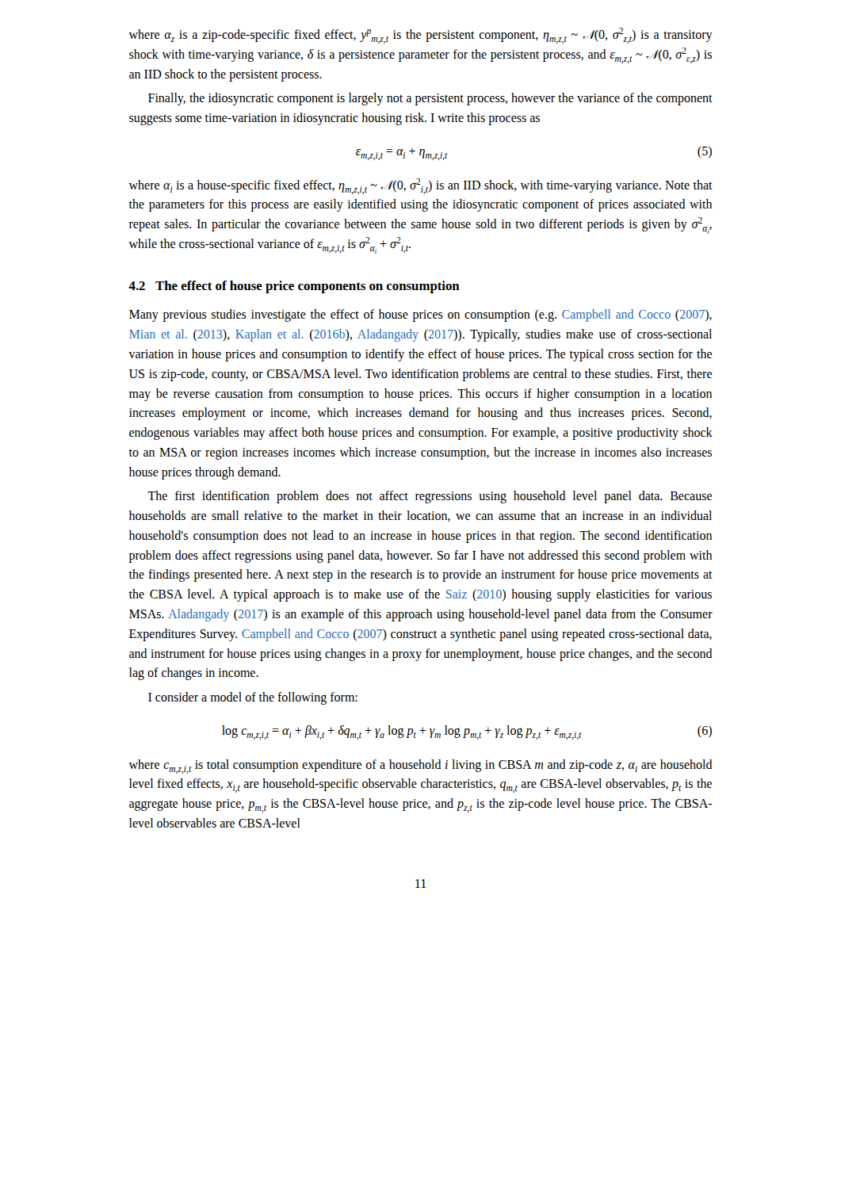where αz is a zip-code-specific fixed effect, ypm,z,t is the persistent component, ηm,z,t ~ 𝒩(0, σ2z,t) is a transitory shock with time-varying variance, δ is a persistence parameter for the persistent process, and εm,z,t ~ 𝒩(0, σ2ε,z) is an IID shock to the persistent process.
Finally, the idiosyncratic component is largely not a persistent process, however the variance of the component suggests some time-variation in idiosyncratic housing risk. I write this process as
εm,z,i,t = αi + ηm,z,i,t
(5)
where αi is a house-specific fixed effect, ηm,z,i,t ~ 𝒩(0, σ2i,t) is an IID shock, with time-varying variance. Note that the parameters for this process are easily identified using the idiosyncratic component of prices associated with repeat sales. In particular the covariance between the same house sold in two different periods is given by σ2αi, while the cross-sectional variance of εm,z,i,t is σ2αi + σ2i,t.
4.2 The effect of house price components on consumption
Many previous studies investigate the effect of house prices on consumption (e.g. Campbell and Cocco (2007), Mian et al. (2013), Kaplan et al. (2016b), Aladangady (2017)). Typically, studies make use of cross-sectional variation in house prices and consumption to identify the effect of house prices. The typical cross section for the US is zip-code, county, or CBSA/MSA level. Two identification problems are central to these studies. First, there may be reverse causation from consumption to house prices. This occurs if higher consumption in a location increases employment or income, which increases demand for housing and thus increases prices. Second, endogenous variables may affect both house prices and consumption. For example, a positive productivity shock to an MSA or region increases incomes which increase consumption, but the increase in incomes also increases house prices through demand.
The first identification problem does not affect regressions using household level panel data. Because households are small relative to the market in their location, we can assume that an increase in an individual household's consumption does not lead to an increase in house prices in that region. The second identification problem does affect regressions using panel data, however. So far I have not addressed this second problem with the findings presented here. A next step in the research is to provide an instrument for house price movements at the CBSA level. A typical approach is to make use of the Saiz (2010) housing supply elasticities for various MSAs. Aladangady (2017) is an example of this approach using household-level panel data from the Consumer Expenditures Survey. Campbell and Cocco (2007) construct a synthetic panel using repeated cross-sectional data, and instrument for house prices using changes in a proxy for unemployment, house price changes, and the second lag of changes in income.
I consider a model of the following form:
log cm,z,i,t = αi + βxi,t + δqm,t + γa log pt + γm log pm,t + γz log pz,t + εm,z,i,t
(6)
where cm,z,i,t is total consumption expenditure of a household i living in CBSA m and zip-code z, αi are household level fixed effects, xi,t are household-specific observable characteristics, qm,t are CBSA-level observables, pt is the aggregate house price, pm,t is the CBSA-level house price, and pz,t is the zip-code level house price. The CBSA-level observables are CBSA-level
11